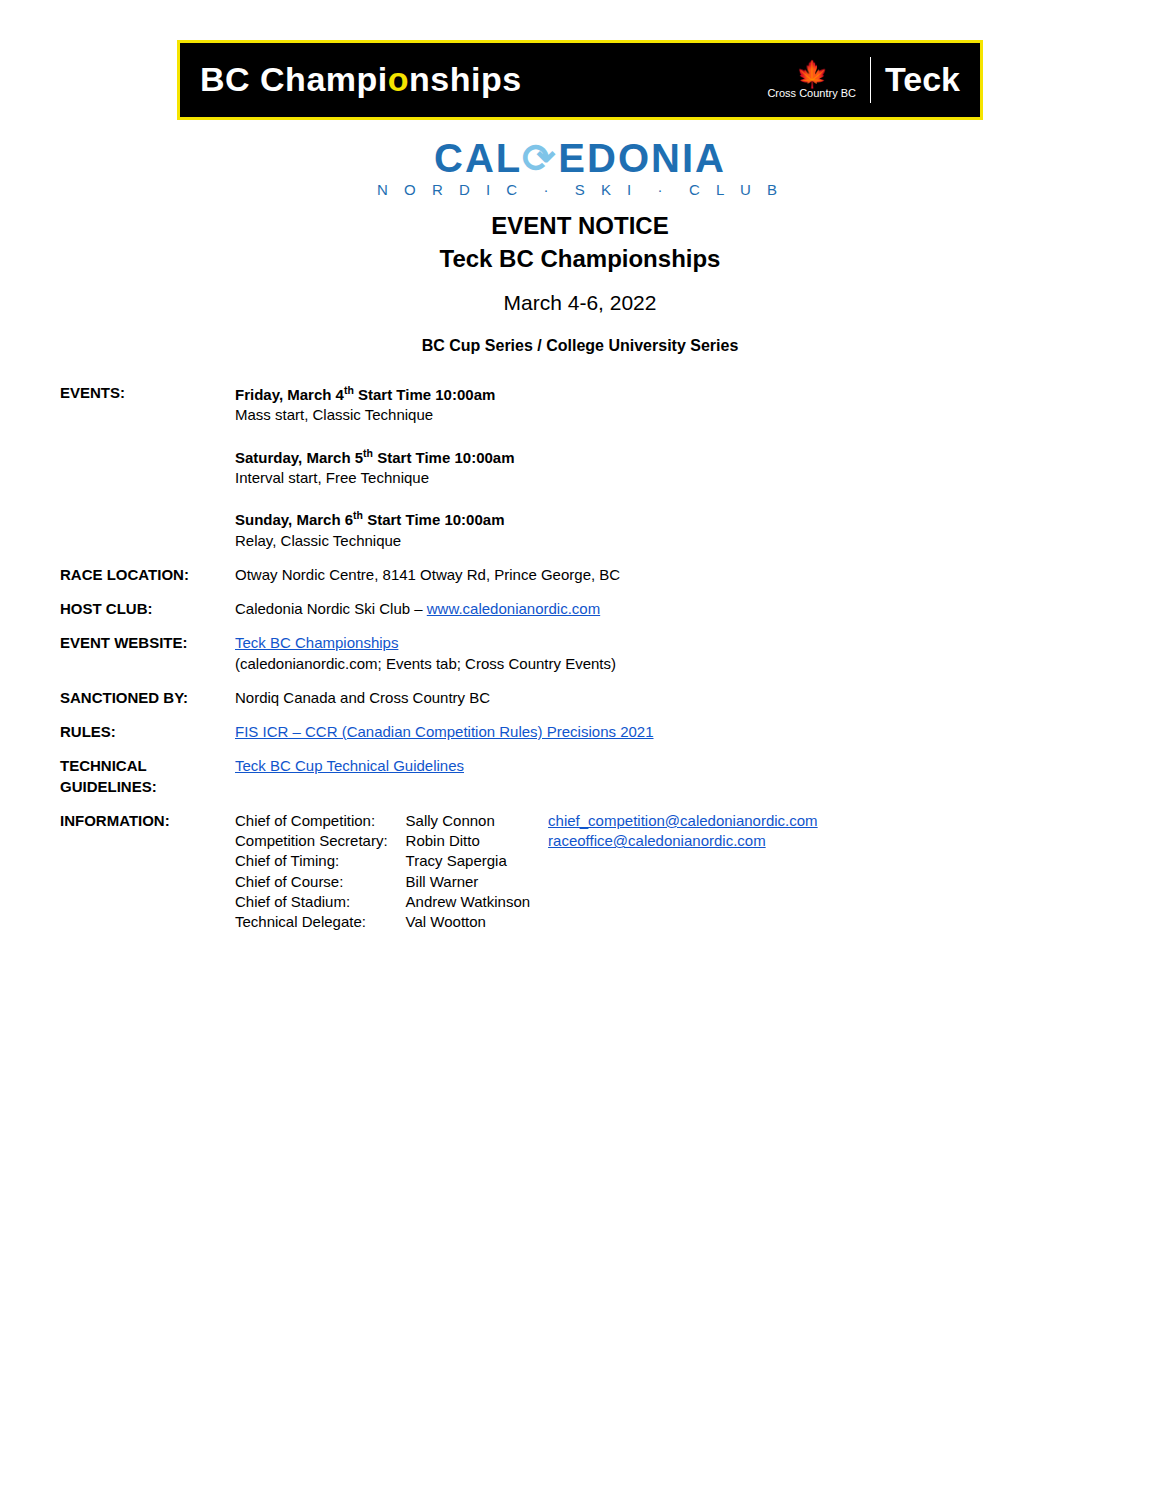BC Championships
🍁Cross Country BC
Teck
CAL⟳EDONIA
N O R D I C · S K I · C L U B
EVENT NOTICE
Teck BC Championships
March 4-6, 2022
BC Cup Series / College University Series
| EVENTS: | Friday, March 4 th Start Time 10:00am Mass start, Classic Technique Saturday, March 5 th Start Time 10:00am Interval start, Free Technique Sunday, March 6 th Start Time 10:00am Relay, Classic Technique |
| RACE LOCATION: | Otway Nordic Centre, 8141 Otway Rd, Prince George, BC |
| HOST CLUB: | Caledonia Nordic Ski Club – www.caledonianordic.com |
| EVENT WEBSITE: | Teck BC Championships (caledonianordic.com; Events tab; Cross Country Events) |
| SANCTIONED BY: | Nordiq Canada and Cross Country BC |
| RULES: | FIS ICR – CCR (Canadian Competition Rules) Precisions 2021 |
| TECHNICAL GUIDELINES: | Teck BC Cup Technical Guidelines |
| INFORMATION: | / Chief of Competition: / Sally Connon / chief_competition@caledonianordic.com / / Competition Secretary: / Robin Ditto / raceoffice@caledonianordic.com / / Chief of Timing: / Tracy Sapergia / / / Chief of Course: / Bill Warner / / / Chief of Stadium: / Andrew Watkinson / / / Technical Delegate: / Val Wootton / / |